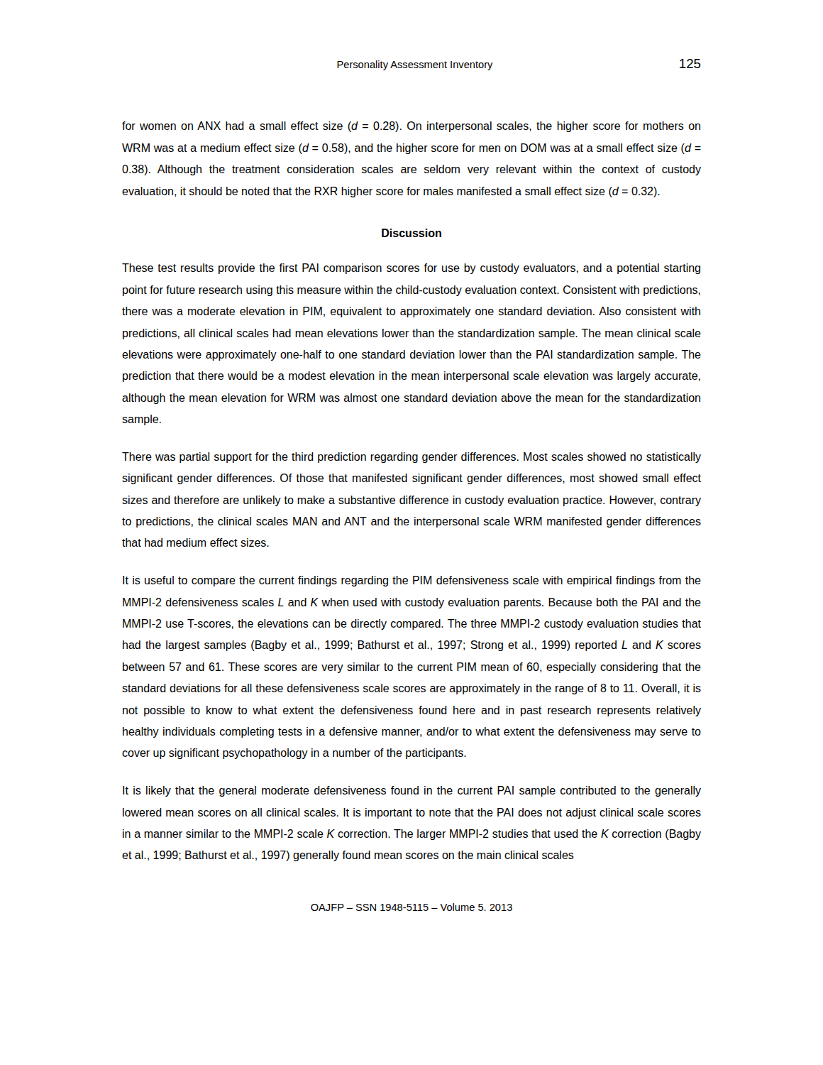Personality Assessment Inventory
125
for women on ANX had a small effect size (d = 0.28). On interpersonal scales, the higher score for mothers on WRM was at a medium effect size (d = 0.58), and the higher score for men on DOM was at a small effect size (d = 0.38). Although the treatment consideration scales are seldom very relevant within the context of custody evaluation, it should be noted that the RXR higher score for males manifested a small effect size (d = 0.32).
Discussion
These test results provide the first PAI comparison scores for use by custody evaluators, and a potential starting point for future research using this measure within the child-custody evaluation context. Consistent with predictions, there was a moderate elevation in PIM, equivalent to approximately one standard deviation. Also consistent with predictions, all clinical scales had mean elevations lower than the standardization sample. The mean clinical scale elevations were approximately one-half to one standard deviation lower than the PAI standardization sample. The prediction that there would be a modest elevation in the mean interpersonal scale elevation was largely accurate, although the mean elevation for WRM was almost one standard deviation above the mean for the standardization sample.
There was partial support for the third prediction regarding gender differences. Most scales showed no statistically significant gender differences. Of those that manifested significant gender differences, most showed small effect sizes and therefore are unlikely to make a substantive difference in custody evaluation practice. However, contrary to predictions, the clinical scales MAN and ANT and the interpersonal scale WRM manifested gender differences that had medium effect sizes.
It is useful to compare the current findings regarding the PIM defensiveness scale with empirical findings from the MMPI-2 defensiveness scales L and K when used with custody evaluation parents. Because both the PAI and the MMPI-2 use T-scores, the elevations can be directly compared. The three MMPI-2 custody evaluation studies that had the largest samples (Bagby et al., 1999; Bathurst et al., 1997; Strong et al., 1999) reported L and K scores between 57 and 61. These scores are very similar to the current PIM mean of 60, especially considering that the standard deviations for all these defensiveness scale scores are approximately in the range of 8 to 11. Overall, it is not possible to know to what extent the defensiveness found here and in past research represents relatively healthy individuals completing tests in a defensive manner, and/or to what extent the defensiveness may serve to cover up significant psychopathology in a number of the participants.
It is likely that the general moderate defensiveness found in the current PAI sample contributed to the generally lowered mean scores on all clinical scales. It is important to note that the PAI does not adjust clinical scale scores in a manner similar to the MMPI-2 scale K correction. The larger MMPI-2 studies that used the K correction (Bagby et al., 1999; Bathurst et al., 1997) generally found mean scores on the main clinical scales
OAJFP – SSN 1948-5115 – Volume 5. 2013